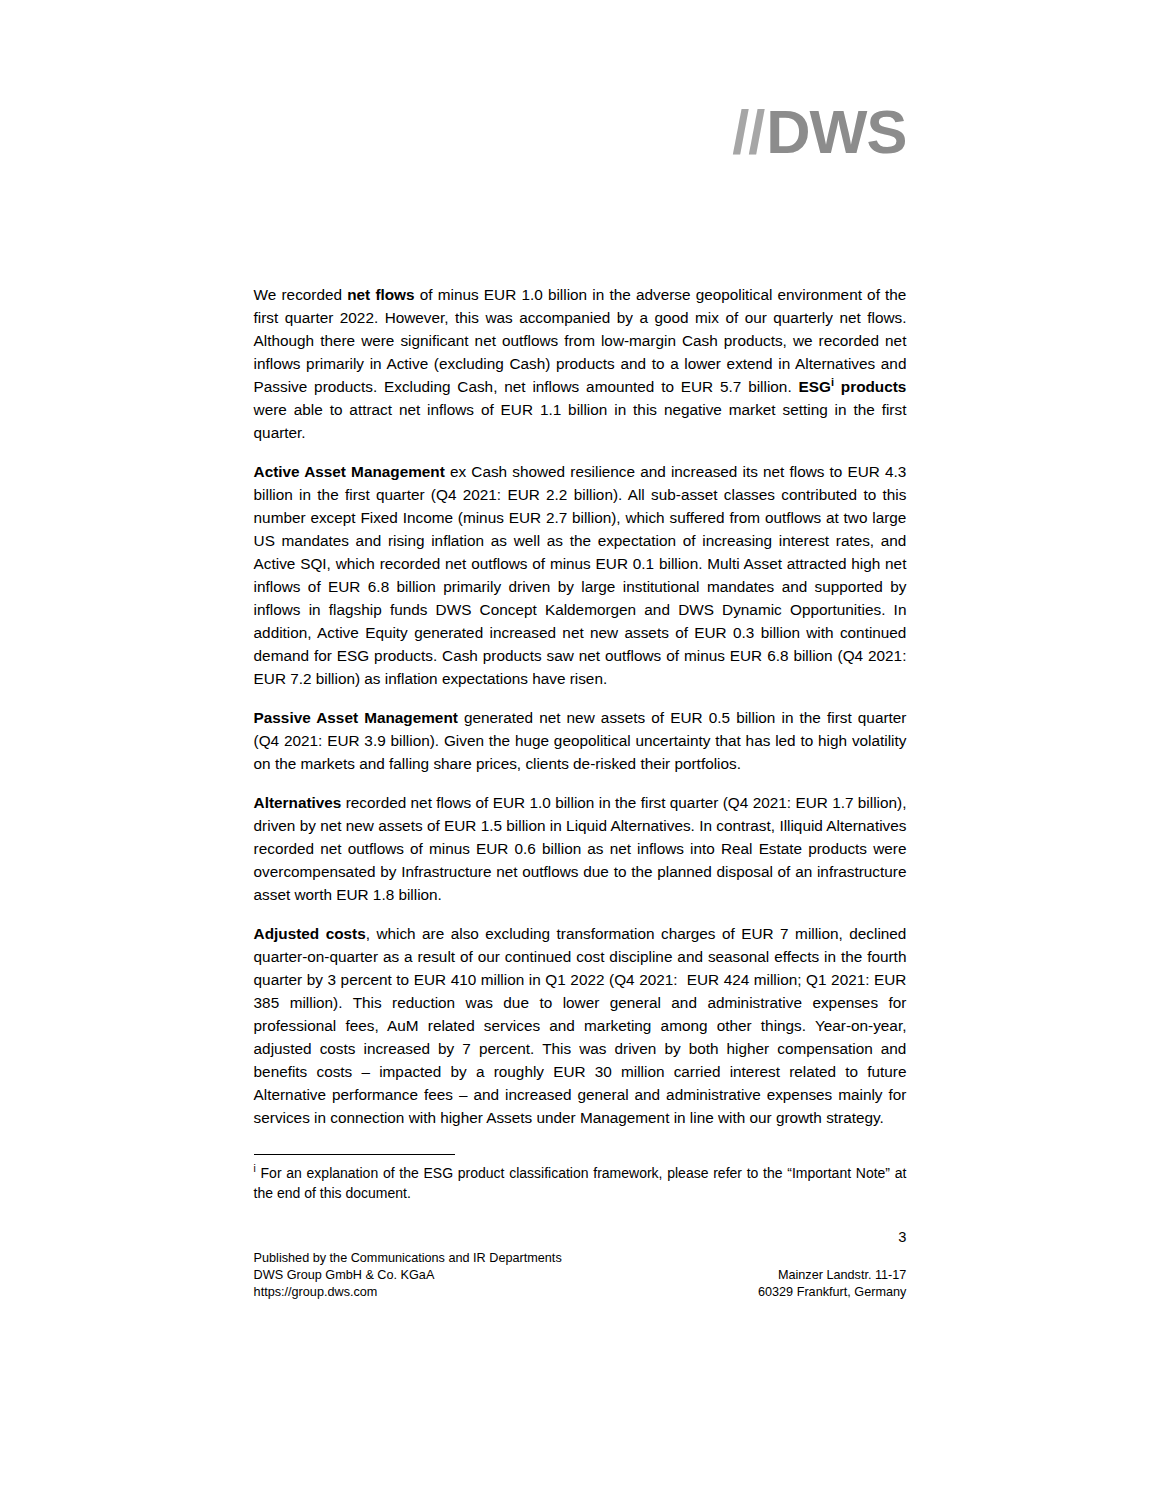//DWS
We recorded net flows of minus EUR 1.0 billion in the adverse geopolitical environment of the first quarter 2022. However, this was accompanied by a good mix of our quarterly net flows. Although there were significant net outflows from low-margin Cash products, we recorded net inflows primarily in Active (excluding Cash) products and to a lower extend in Alternatives and Passive products. Excluding Cash, net inflows amounted to EUR 5.7 billion. ESGi products were able to attract net inflows of EUR 1.1 billion in this negative market setting in the first quarter.
Active Asset Management ex Cash showed resilience and increased its net flows to EUR 4.3 billion in the first quarter (Q4 2021: EUR 2.2 billion). All sub-asset classes contributed to this number except Fixed Income (minus EUR 2.7 billion), which suffered from outflows at two large US mandates and rising inflation as well as the expectation of increasing interest rates, and Active SQI, which recorded net outflows of minus EUR 0.1 billion. Multi Asset attracted high net inflows of EUR 6.8 billion primarily driven by large institutional mandates and supported by inflows in flagship funds DWS Concept Kaldemorgen and DWS Dynamic Opportunities. In addition, Active Equity generated increased net new assets of EUR 0.3 billion with continued demand for ESG products. Cash products saw net outflows of minus EUR 6.8 billion (Q4 2021: EUR 7.2 billion) as inflation expectations have risen.
Passive Asset Management generated net new assets of EUR 0.5 billion in the first quarter (Q4 2021: EUR 3.9 billion). Given the huge geopolitical uncertainty that has led to high volatility on the markets and falling share prices, clients de-risked their portfolios.
Alternatives recorded net flows of EUR 1.0 billion in the first quarter (Q4 2021: EUR 1.7 billion), driven by net new assets of EUR 1.5 billion in Liquid Alternatives. In contrast, Illiquid Alternatives recorded net outflows of minus EUR 0.6 billion as net inflows into Real Estate products were overcompensated by Infrastructure net outflows due to the planned disposal of an infrastructure asset worth EUR 1.8 billion.
Adjusted costs, which are also excluding transformation charges of EUR 7 million, declined quarter-on-quarter as a result of our continued cost discipline and seasonal effects in the fourth quarter by 3 percent to EUR 410 million in Q1 2022 (Q4 2021: EUR 424 million; Q1 2021: EUR 385 million). This reduction was due to lower general and administrative expenses for professional fees, AuM related services and marketing among other things. Year-on-year, adjusted costs increased by 7 percent. This was driven by both higher compensation and benefits costs – impacted by a roughly EUR 30 million carried interest related to future Alternative performance fees – and increased general and administrative expenses mainly for services in connection with higher Assets under Management in line with our growth strategy.
i For an explanation of the ESG product classification framework, please refer to the “Important Note” at the end of this document.
3
Published by the Communications and IR Departments
DWS Group GmbH & Co. KGaA
https://group.dws.com
Mainzer Landstr. 11-17
60329 Frankfurt, Germany